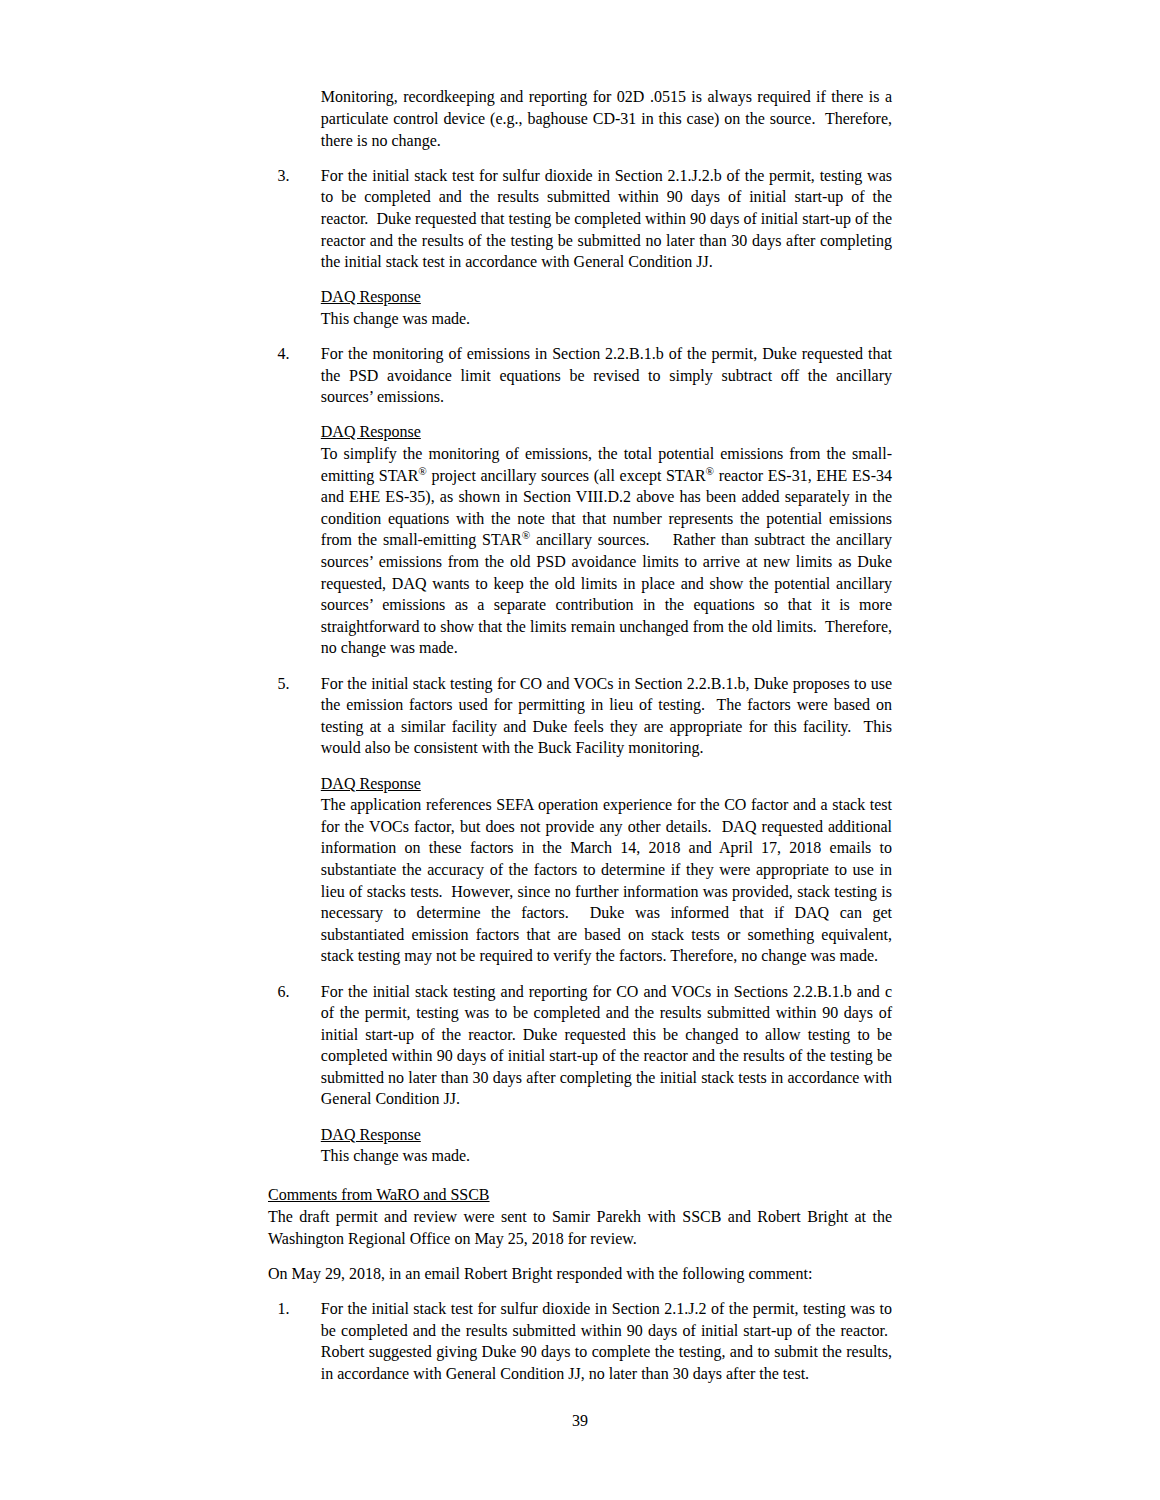Monitoring, recordkeeping and reporting for 02D .0515 is always required if there is a particulate control device (e.g., baghouse CD-31 in this case) on the source. Therefore, there is no change.
3. For the initial stack test for sulfur dioxide in Section 2.1.J.2.b of the permit, testing was to be completed and the results submitted within 90 days of initial start-up of the reactor. Duke requested that testing be completed within 90 days of initial start-up of the reactor and the results of the testing be submitted no later than 30 days after completing the initial stack test in accordance with General Condition JJ.
DAQ Response
This change was made.
4. For the monitoring of emissions in Section 2.2.B.1.b of the permit, Duke requested that the PSD avoidance limit equations be revised to simply subtract off the ancillary sources’ emissions.
DAQ Response
To simplify the monitoring of emissions, the total potential emissions from the small-emitting STAR® project ancillary sources (all except STAR® reactor ES-31, EHE ES-34 and EHE ES-35), as shown in Section VIII.D.2 above has been added separately in the condition equations with the note that that number represents the potential emissions from the small-emitting STAR® ancillary sources. Rather than subtract the ancillary sources’ emissions from the old PSD avoidance limits to arrive at new limits as Duke requested, DAQ wants to keep the old limits in place and show the potential ancillary sources’ emissions as a separate contribution in the equations so that it is more straightforward to show that the limits remain unchanged from the old limits. Therefore, no change was made.
5. For the initial stack testing for CO and VOCs in Section 2.2.B.1.b, Duke proposes to use the emission factors used for permitting in lieu of testing. The factors were based on testing at a similar facility and Duke feels they are appropriate for this facility. This would also be consistent with the Buck Facility monitoring.
DAQ Response
The application references SEFA operation experience for the CO factor and a stack test for the VOCs factor, but does not provide any other details. DAQ requested additional information on these factors in the March 14, 2018 and April 17, 2018 emails to substantiate the accuracy of the factors to determine if they were appropriate to use in lieu of stacks tests. However, since no further information was provided, stack testing is necessary to determine the factors. Duke was informed that if DAQ can get substantiated emission factors that are based on stack tests or something equivalent, stack testing may not be required to verify the factors. Therefore, no change was made.
6. For the initial stack testing and reporting for CO and VOCs in Sections 2.2.B.1.b and c of the permit, testing was to be completed and the results submitted within 90 days of initial start-up of the reactor. Duke requested this be changed to allow testing to be completed within 90 days of initial start-up of the reactor and the results of the testing be submitted no later than 30 days after completing the initial stack tests in accordance with General Condition JJ.
DAQ Response
This change was made.
Comments from WaRO and SSCB
The draft permit and review were sent to Samir Parekh with SSCB and Robert Bright at the Washington Regional Office on May 25, 2018 for review.
On May 29, 2018, in an email Robert Bright responded with the following comment:
1. For the initial stack test for sulfur dioxide in Section 2.1.J.2 of the permit, testing was to be completed and the results submitted within 90 days of initial start-up of the reactor. Robert suggested giving Duke 90 days to complete the testing, and to submit the results, in accordance with General Condition JJ, no later than 30 days after the test.
39